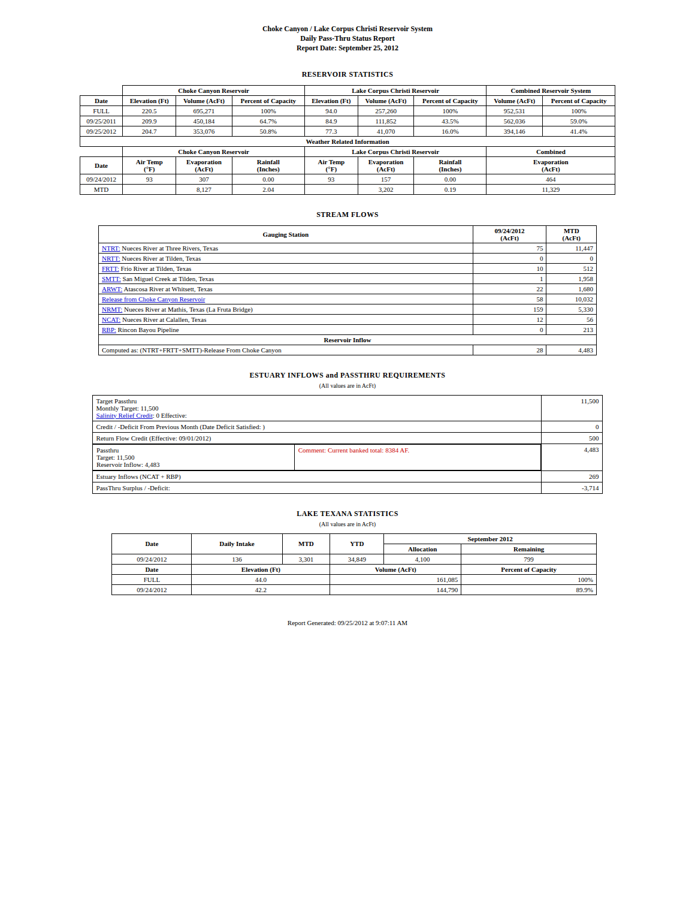Choke Canyon / Lake Corpus Christi Reservoir System
Daily Pass-Thru Status Report
Report Date: September 25, 2012
RESERVOIR STATISTICS
| | Choke Canyon Reservoir | Lake Corpus Christi Reservoir | Combined Reservoir System |
| Date | Elevation (Ft) | Volume (AcFt) | Percent of Capacity | Elevation (Ft) | Volume (AcFt) | Percent of Capacity | Volume (AcFt) | Percent of Capacity |
| FULL | 220.5 | 695,271 | 100% | 94.0 | 257,260 | 100% | 952,531 | 100% |
| 09/25/2011 | 209.9 | 450,184 | 64.7% | 84.9 | 111,852 | 43.5% | 562,036 | 59.0% |
| 09/25/2012 | 204.7 | 353,076 | 50.8% | 77.3 | 41,070 | 16.0% | 394,146 | 41.4% |
| Weather Related Information |
| | Choke Canyon Reservoir | Lake Corpus Christi Reservoir | Combined |
| Date | Air Temp (°F) | Evaporation (AcFt) | Rainfall (Inches) | Air Temp (°F) | Evaporation (AcFt) | Rainfall (Inches) | Evaporation (AcFt) |
| 09/24/2012 | 93 | 307 | 0.00 | 93 | 157 | 0.00 | 464 |
| MTD | | 8,127 | 2.04 | | 3,202 | 0.19 | 11,329 |
STREAM FLOWS
| Gauging Station | 09/24/2012 (AcFt) | MTD (AcFt) |
| --- | --- | --- |
| NTRT: Nueces River at Three Rivers, Texas | 75 | 11,447 |
| NRTT: Nueces River at Tilden, Texas | 0 | 0 |
| FRTT: Frio River at Tilden, Texas | 10 | 512 |
| SMTT: San Miguel Creek at Tilden, Texas | 1 | 1,958 |
| ARWT: Atascosa River at Whitsett, Texas | 22 | 1,680 |
| Release from Choke Canyon Reservoir | 58 | 10,032 |
| NRMT: Nueces River at Mathis, Texas (La Fruta Bridge) | 159 | 5,330 |
| NCAT: Nueces River at Calallen, Texas | 12 | 56 |
| RBP: Rincon Bayou Pipeline | 0 | 213 |
| Reservoir Inflow |
| Computed as: (NTRT+FRTT+SMTT)-Release From Choke Canyon | 28 | 4,483 |
ESTUARY INFLOWS and PASSTHRU REQUIREMENTS
(All values are in AcFt)
| Target Passthru Monthly Target: 11,500 Salinity Relief Credit : 0 Effective: | 11,500 |
| Credit / -Deficit From Previous Month (Date Deficit Satisfied: ) | 0 |
| Return Flow Credit (Effective: 09/01/2012) | 500 |
| / Passthru Target: 11,500 Reservoir Inflow: 4,483 / Comment: Current banked total: 8384 AF. / | 4,483 |
| Estuary Inflows (NCAT + RBP) | 269 |
| PassThru Surplus / -Deficit: | -3,714 |
LAKE TEXANA STATISTICS
(All values are in AcFt)
| | Date | Daily Intake | MTD | YTD | September 2012 |
| --- | --- | --- | --- | --- | --- |
| Allocation | Remaining |
| | 09/24/2012 | 136 | 3,301 | 34,849 | 4,100 | 799 |
| | Date | Elevation (Ft) | Volume (AcFt) | Percent of Capacity |
| | FULL | 44.0 | 161,085 | 100% |
| | 09/24/2012 | 42.2 | 144,790 | 89.9% |
Report Generated: 09/25/2012 at 9:07:11 AM